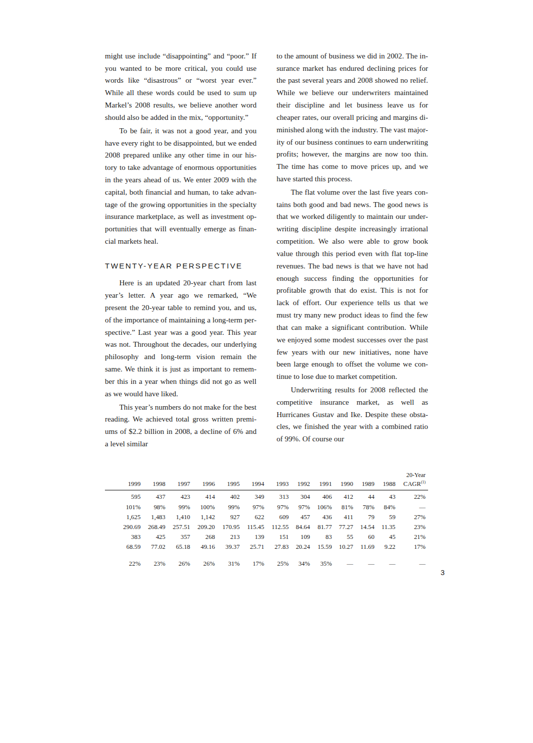might use include “disappointing” and “poor.” If you wanted to be more critical, you could use words like “disastrous” or “worst year ever.” While all these words could be used to sum up Markel’s 2008 results, we believe another word should also be added in the mix, “opportunity.”
To be fair, it was not a good year, and you have every right to be disappointed, but we ended 2008 prepared unlike any other time in our history to take advantage of enormous opportunities in the years ahead of us. We enter 2009 with the capital, both financial and human, to take advantage of the growing opportunities in the specialty insurance marketplace, as well as investment opportunities that will eventually emerge as financial markets heal.
Twenty-Year Perspective
Here is an updated 20-year chart from last year’s letter. A year ago we remarked, “We present the 20-year table to remind you, and us, of the importance of maintaining a long-term perspective.” Last year was a good year. This year was not. Throughout the decades, our underlying philosophy and long-term vision remain the same. We think it is just as important to remember this in a year when things did not go as well as we would have liked.
This year’s numbers do not make for the best reading. We achieved total gross written premiums of $2.2 billion in 2008, a decline of 6% and a level similar
to the amount of business we did in 2002. The insurance market has endured declining prices for the past several years and 2008 showed no relief. While we believe our underwriters maintained their discipline and let business leave us for cheaper rates, our overall pricing and margins diminished along with the industry. The vast majority of our business continues to earn underwriting profits; however, the margins are now too thin. The time has come to move prices up, and we have started this process.
The flat volume over the last five years contains both good and bad news. The good news is that we worked diligently to maintain our underwriting discipline despite increasingly irrational competition. We also were able to grow book value through this period even with flat top-line revenues. The bad news is that we have not had enough success finding the opportunities for profitable growth that do exist. This is not for lack of effort. Our experience tells us that we must try many new product ideas to find the few that can make a significant contribution. While we enjoyed some modest successes over the past few years with our new initiatives, none have been large enough to offset the volume we continue to lose due to market competition.
Underwriting results for 2008 reflected the competitive insurance market, as well as Hurricanes Gustav and Ike. Despite these obstacles, we finished the year with a combined ratio of 99%. Of course our
| | | | | | | | | | | | | | 20-Year |
| --- | --- | --- | --- | --- | --- | --- | --- | --- | --- | --- | --- | --- | --- |
| | 1999 | 1998 | 1997 | 1996 | 1995 | 1994 | 1993 | 1992 | 1991 | 1990 | 1989 | 1988 | CAGR (1) |
| | 595 | 437 | 423 | 414 | 402 | 349 | 313 | 304 | 406 | 412 | 44 | 43 | 22% |
| | 101% | 98% | 99% | 100% | 99% | 97% | 97% | 97% | 106% | 81% | 78% | 84% | — |
| | 1,625 | 1,483 | 1,410 | 1,142 | 927 | 622 | 609 | 457 | 436 | 411 | 79 | 59 | 27% |
| | 290.69 | 268.49 | 257.51 | 209.20 | 170.95 | 115.45 | 112.55 | 84.64 | 81.77 | 77.27 | 14.54 | 11.35 | 23% |
| | 383 | 425 | 357 | 268 | 213 | 139 | 151 | 109 | 83 | 55 | 60 | 45 | 21% |
| | 68.59 | 77.02 | 65.18 | 49.16 | 39.37 | 25.71 | 27.83 | 20.24 | 15.59 | 10.27 | 11.69 | 9.22 | 17% |
| | 22% | 23% | 26% | 26% | 31% | 17% | 25% | 34% | 35% | — | — | — | — |
3